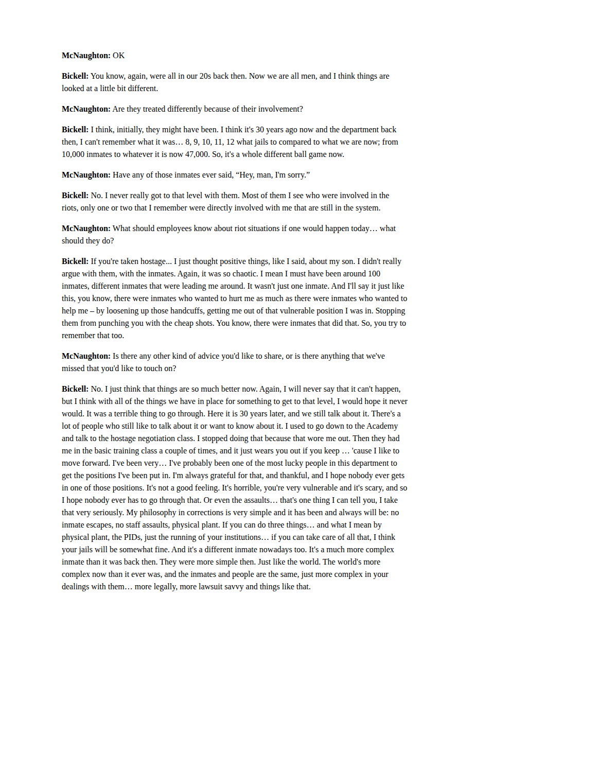McNaughton: OK
Bickell: You know, again, were all in our 20s back then. Now we are all men, and I think things are looked at a little bit different.
McNaughton: Are they treated differently because of their involvement?
Bickell: I think, initially, they might have been. I think it's 30 years ago now and the department back then, I can't remember what it was… 8, 9, 10, 11, 12 what jails to compared to what we are now; from 10,000 inmates to whatever it is now 47,000. So, it's a whole different ball game now.
McNaughton: Have any of those inmates ever said, “Hey, man, I'm sorry.”
Bickell: No. I never really got to that level with them. Most of them I see who were involved in the riots, only one or two that I remember were directly involved with me that are still in the system.
McNaughton: What should employees know about riot situations if one would happen today… what should they do?
Bickell: If you're taken hostage... I just thought positive things, like I said, about my son. I didn't really argue with them, with the inmates. Again, it was so chaotic. I mean I must have been around 100 inmates, different inmates that were leading me around. It wasn't just one inmate. And I'll say it just like this, you know, there were inmates who wanted to hurt me as much as there were inmates who wanted to help me – by loosening up those handcuffs, getting me out of that vulnerable position I was in. Stopping them from punching you with the cheap shots. You know, there were inmates that did that. So, you try to remember that too.
McNaughton: Is there any other kind of advice you'd like to share, or is there anything that we've missed that you'd like to touch on?
Bickell: No. I just think that things are so much better now. Again, I will never say that it can't happen, but I think with all of the things we have in place for something to get to that level, I would hope it never would. It was a terrible thing to go through. Here it is 30 years later, and we still talk about it. There's a lot of people who still like to talk about it or want to know about it. I used to go down to the Academy and talk to the hostage negotiation class. I stopped doing that because that wore me out. Then they had me in the basic training class a couple of times, and it just wears you out if you keep … 'cause I like to move forward. I've been very… I've probably been one of the most lucky people in this department to get the positions I've been put in. I'm always grateful for that, and thankful, and I hope nobody ever gets in one of those positions. It's not a good feeling. It's horrible, you're very vulnerable and it's scary, and so I hope nobody ever has to go through that. Or even the assaults… that's one thing I can tell you, I take that very seriously. My philosophy in corrections is very simple and it has been and always will be: no inmate escapes, no staff assaults, physical plant. If you can do three things… and what I mean by physical plant, the PIDs, just the running of your institutions… if you can take care of all that, I think your jails will be somewhat fine. And it's a different inmate nowadays too. It's a much more complex inmate than it was back then. They were more simple then. Just like the world. The world's more complex now than it ever was, and the inmates and people are the same, just more complex in your dealings with them… more legally, more lawsuit savvy and things like that.